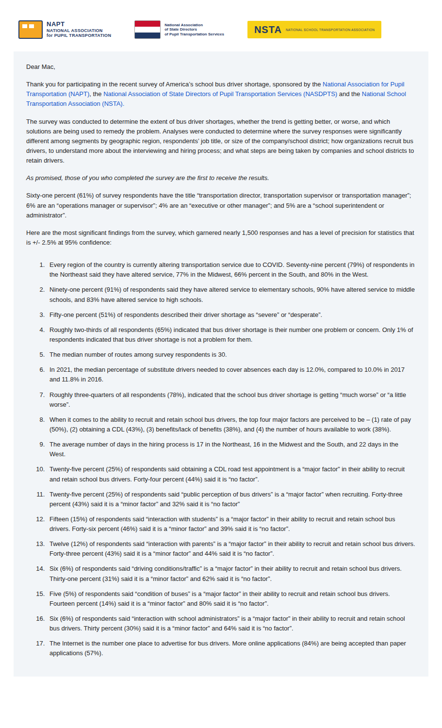NAPT NATIONAL ASSOCIATION
for PUPIL TRANSPORTATION
National Association
of State Directors
of Pupil Transportation Services
NSTA
NATIONAL SCHOOL TRANSPORTATION ASSOCIATION
Dear Mac,
Thank you for participating in the recent survey of America’s school bus driver shortage, sponsored by the National Association for Pupil Transportation (NAPT), the National Association of State Directors of Pupil Transportation Services (NASDPTS) and the National School Transportation Association (NSTA).
The survey was conducted to determine the extent of bus driver shortages, whether the trend is getting better, or worse, and which solutions are being used to remedy the problem. Analyses were conducted to determine where the survey responses were significantly different among segments by geographic region, respondents’ job title, or size of the company/school district; how organizations recruit bus drivers, to understand more about the interviewing and hiring process; and what steps are being taken by companies and school districts to retain drivers.
As promised, those of you who completed the survey are the first to receive the results.
Sixty-one percent (61%) of survey respondents have the title “transportation director, transportation supervisor or transportation manager”; 6% are an “operations manager or supervisor”; 4% are an “executive or other manager”; and 5% are a “school superintendent or administrator”.
Here are the most significant findings from the survey, which garnered nearly 1,500 responses and has a level of precision for statistics that is +/- 2.5% at 95% confidence:
Every region of the country is currently altering transportation service due to COVID. Seventy-nine percent (79%) of respondents in the Northeast said they have altered service, 77% in the Midwest, 66% percent in the South, and 80% in the West.
Ninety-one percent (91%) of respondents said they have altered service to elementary schools, 90% have altered service to middle schools, and 83% have altered service to high schools.
Fifty-one percent (51%) of respondents described their driver shortage as “severe” or “desperate”.
Roughly two-thirds of all respondents (65%) indicated that bus driver shortage is their number one problem or concern. Only 1% of respondents indicated that bus driver shortage is not a problem for them.
The median number of routes among survey respondents is 30.
In 2021, the median percentage of substitute drivers needed to cover absences each day is 12.0%, compared to 10.0% in 2017 and 11.8% in 2016.
Roughly three-quarters of all respondents (78%), indicated that the school bus driver shortage is getting “much worse” or “a little worse”.
When it comes to the ability to recruit and retain school bus drivers, the top four major factors are perceived to be – (1) rate of pay (50%), (2) obtaining a CDL (43%), (3) benefits/lack of benefits (38%), and (4) the number of hours available to work (38%).
The average number of days in the hiring process is 17 in the Northeast, 16 in the Midwest and the South, and 22 days in the West.
Twenty-five percent (25%) of respondents said obtaining a CDL road test appointment is a “major factor” in their ability to recruit and retain school bus drivers. Forty-four percent (44%) said it is “no factor”.
Twenty-five percent (25%) of respondents said “public perception of bus drivers” is a “major factor” when recruiting. Forty-three percent (43%) said it is a “minor factor” and 32% said it is “no factor”
Fifteen (15%) of respondents said “interaction with students” is a “major factor” in their ability to recruit and retain school bus drivers. Forty-six percent (46%) said it is a “minor factor” and 39% said it is “no factor”.
Twelve (12%) of respondents said “interaction with parents” is a “major factor” in their ability to recruit and retain school bus drivers. Forty-three percent (43%) said it is a “minor factor” and 44% said it is “no factor”.
Six (6%) of respondents said “driving conditions/traffic” is a “major factor” in their ability to recruit and retain school bus drivers. Thirty-one percent (31%) said it is a “minor factor” and 62% said it is “no factor”.
Five (5%) of respondents said “condition of buses” is a “major factor” in their ability to recruit and retain school bus drivers. Fourteen percent (14%) said it is a “minor factor” and 80% said it is “no factor”.
Six (6%) of respondents said “interaction with school administrators” is a “major factor” in their ability to recruit and retain school bus drivers. Thirty percent (30%) said it is a “minor factor” and 64% said it is “no factor”.
The Internet is the number one place to advertise for bus drivers. More online applications (84%) are being accepted than paper applications (57%).